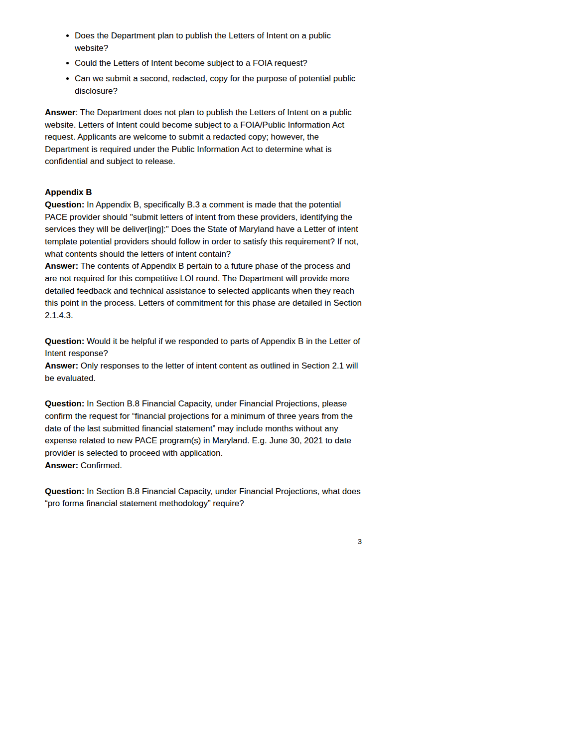Does the Department plan to publish the Letters of Intent on a public website?
Could the Letters of Intent become subject to a FOIA request?
Can we submit a second, redacted, copy for the purpose of potential public disclosure?
Answer: The Department does not plan to publish the Letters of Intent on a public website. Letters of Intent could become subject to a FOIA/Public Information Act request. Applicants are welcome to submit a redacted copy; however, the Department is required under the Public Information Act to determine what is confidential and subject to release.
Appendix B
Question: In Appendix B, specifically B.3 a comment is made that the potential PACE provider should "submit letters of intent from these providers, identifying the services they will be deliver[ing]:" Does the State of Maryland have a Letter of intent template potential providers should follow in order to satisfy this requirement? If not, what contents should the letters of intent contain?
Answer: The contents of Appendix B pertain to a future phase of the process and are not required for this competitive LOI round. The Department will provide more detailed feedback and technical assistance to selected applicants when they reach this point in the process. Letters of commitment for this phase are detailed in Section 2.1.4.3.
Question: Would it be helpful if we responded to parts of Appendix B in the Letter of Intent response?
Answer: Only responses to the letter of intent content as outlined in Section 2.1 will be evaluated.
Question: In Section B.8 Financial Capacity, under Financial Projections, please confirm the request for “financial projections for a minimum of three years from the date of the last submitted financial statement” may include months without any expense related to new PACE program(s) in Maryland. E.g. June 30, 2021 to date provider is selected to proceed with application.
Answer: Confirmed.
Question: In Section B.8 Financial Capacity, under Financial Projections, what does “pro forma financial statement methodology” require?
3